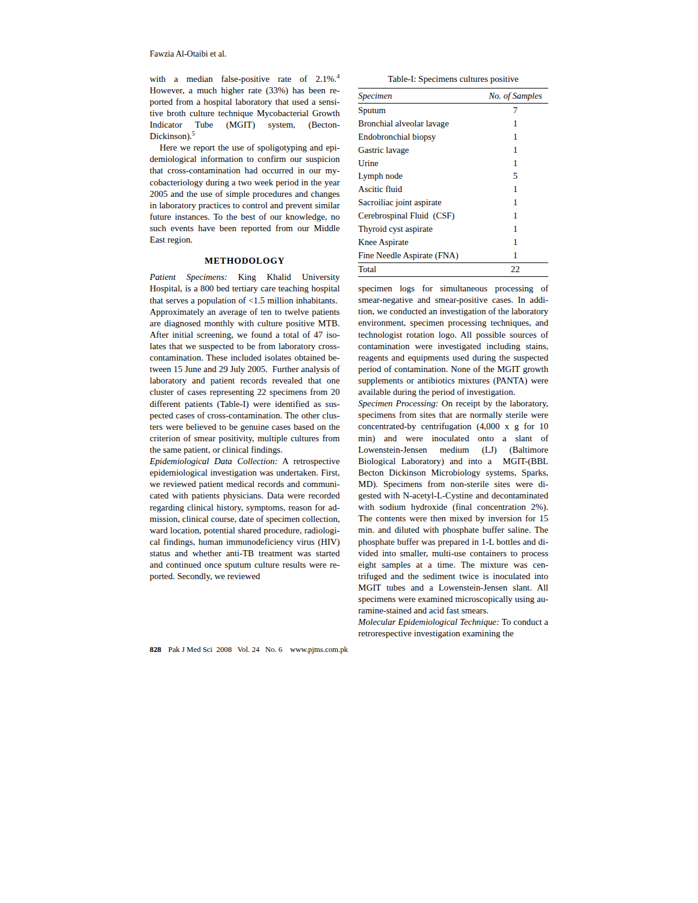Fawzia Al-Otaibi et al.
with a median false-positive rate of 2.1%.4 However, a much higher rate (33%) has been reported from a hospital laboratory that used a sensitive broth culture technique Mycobacterial Growth Indicator Tube (MGIT) system, (Becton-Dickinson).5
Here we report the use of spoligotyping and epidemiological information to confirm our suspicion that cross-contamination had occurred in our mycobacteriology during a two week period in the year 2005 and the use of simple procedures and changes in laboratory practices to control and prevent similar future instances. To the best of our knowledge, no such events have been reported from our Middle East region.
Methodology
Patient Specimens: King Khalid University Hospital, is a 800 bed tertiary care teaching hospital that serves a population of <1.5 million inhabitants. Approximately an average of ten to twelve patients are diagnosed monthly with culture positive MTB. After initial screening, we found a total of 47 isolates that we suspected to be from laboratory cross-contamination. These included isolates obtained between 15 June and 29 July 2005. Further analysis of laboratory and patient records revealed that one cluster of cases representing 22 specimens from 20 different patients (Table-I) were identified as suspected cases of cross-contamination. The other clusters were believed to be genuine cases based on the criterion of smear positivity, multiple cultures from the same patient, or clinical findings.
Epidemiological Data Collection: A retrospective epidemiological investigation was undertaken. First, we reviewed patient medical records and communicated with patients physicians. Data were recorded regarding clinical history, symptoms, reason for admission, clinical course, date of specimen collection, ward location, potential shared procedure, radiological findings, human immunodeficiency virus (HIV) status and whether anti-TB treatment was started and continued once sputum culture results were reported. Secondly, we reviewed
Table-I: Specimens cultures positive
| Specimen | No. of Samples |
| --- | --- |
| Sputum | 7 |
| Bronchial alveolar lavage | 1 |
| Endobronchial biopsy | 1 |
| Gastric lavage | 1 |
| Urine | 1 |
| Lymph node | 5 |
| Ascitic fluid | 1 |
| Sacroiliac joint aspirate | 1 |
| Cerebrospinal Fluid (CSF) | 1 |
| Thyroid cyst aspirate | 1 |
| Knee Aspirate | 1 |
| Fine Needle Aspirate (FNA) | 1 |
| Total | 22 |
specimen logs for simultaneous processing of smear-negative and smear-positive cases. In addition, we conducted an investigation of the laboratory environment, specimen processing techniques, and technologist rotation logo. All possible sources of contamination were investigated including stains, reagents and equipments used during the suspected period of contamination. None of the MGIT growth supplements or antibiotics mixtures (PANTA) were available during the period of investigation.
Specimen Processing: On receipt by the laboratory, specimens from sites that are normally sterile were concentrated-by centrifugation (4,000 x g for 10 min) and were inoculated onto a slant of Lowenstein-Jensen medium (LJ) (Baltimore Biological Laboratory) and into a MGIT-(BBL Becton Dickinson Microbiology systems, Sparks, MD). Specimens from non-sterile sites were digested with N-acetyl-L-Cystine and decontaminated with sodium hydroxide (final concentration 2%). The contents were then mixed by inversion for 15 min. and diluted with phosphate buffer saline. The phosphate buffer was prepared in 1-L bottles and divided into smaller, multi-use containers to process eight samples at a time. The mixture was centrifuged and the sediment twice is inoculated into MGIT tubes and a Lowenstein-Jensen slant. All specimens were examined microscopically using auramine-stained and acid fast smears.
Molecular Epidemiological Technique: To conduct a retrorespective investigation examining the
828 Pak J Med Sci 2008 Vol. 24 No. 6 www.pjms.com.pk